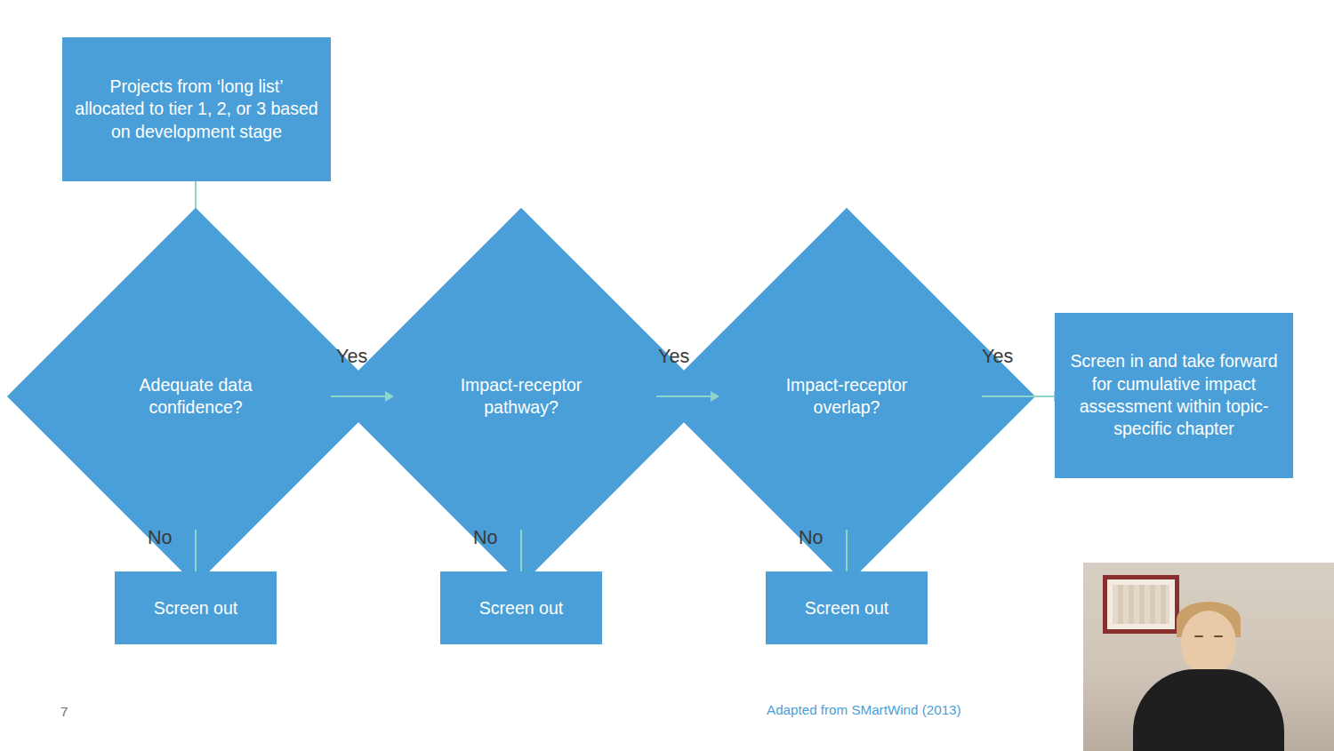Projects from ‘long list’ allocated to tier 1, 2, or 3 based on development stage
Adequate data confidence?
Impact-receptor pathway?
Impact-receptor overlap?
Yes
Yes
Yes
No
No
No
Screen out
Screen out
Screen out
Screen in and take forward for cumulative impact assessment within topic-specific chapter
7
Adapted from SMartWind (2013)